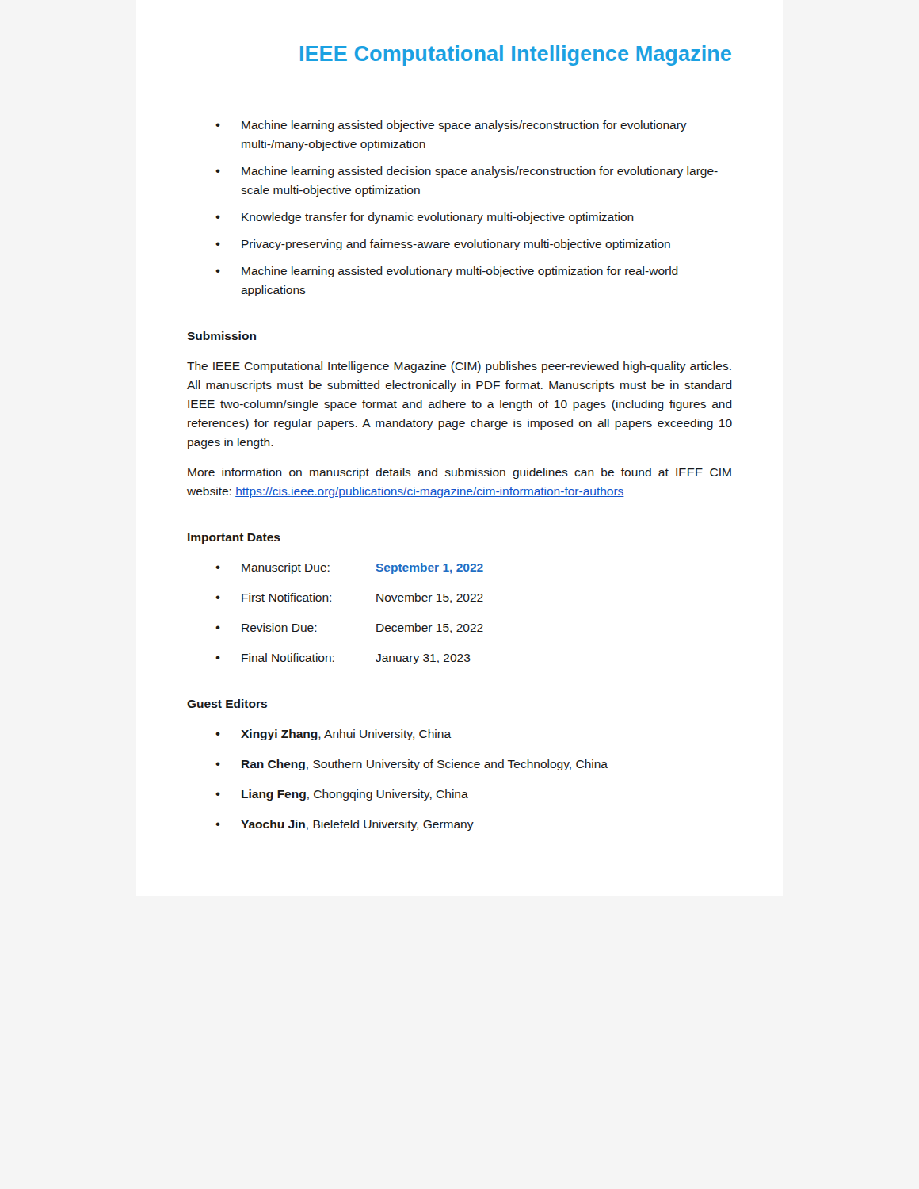IEEE Computational Intelligence Magazine
Machine learning assisted objective space analysis/reconstruction for evolutionary multi-/many-objective optimization
Machine learning assisted decision space analysis/reconstruction for evolutionary large-scale multi-objective optimization
Knowledge transfer for dynamic evolutionary multi-objective optimization
Privacy-preserving and fairness-aware evolutionary multi-objective optimization
Machine learning assisted evolutionary multi-objective optimization for real-world applications
Submission
The IEEE Computational Intelligence Magazine (CIM) publishes peer-reviewed high-quality articles. All manuscripts must be submitted electronically in PDF format. Manuscripts must be in standard IEEE two-column/single space format and adhere to a length of 10 pages (including figures and references) for regular papers. A mandatory page charge is imposed on all papers exceeding 10 pages in length.
More information on manuscript details and submission guidelines can be found at IEEE CIM website: https://cis.ieee.org/publications/ci-magazine/cim-information-for-authors
Important Dates
Manuscript Due: September 1, 2022
First Notification: November 15, 2022
Revision Due: December 15, 2022
Final Notification: January 31, 2023
Guest Editors
Xingyi Zhang, Anhui University, China
Ran Cheng, Southern University of Science and Technology, China
Liang Feng, Chongqing University, China
Yaochu Jin, Bielefeld University, Germany